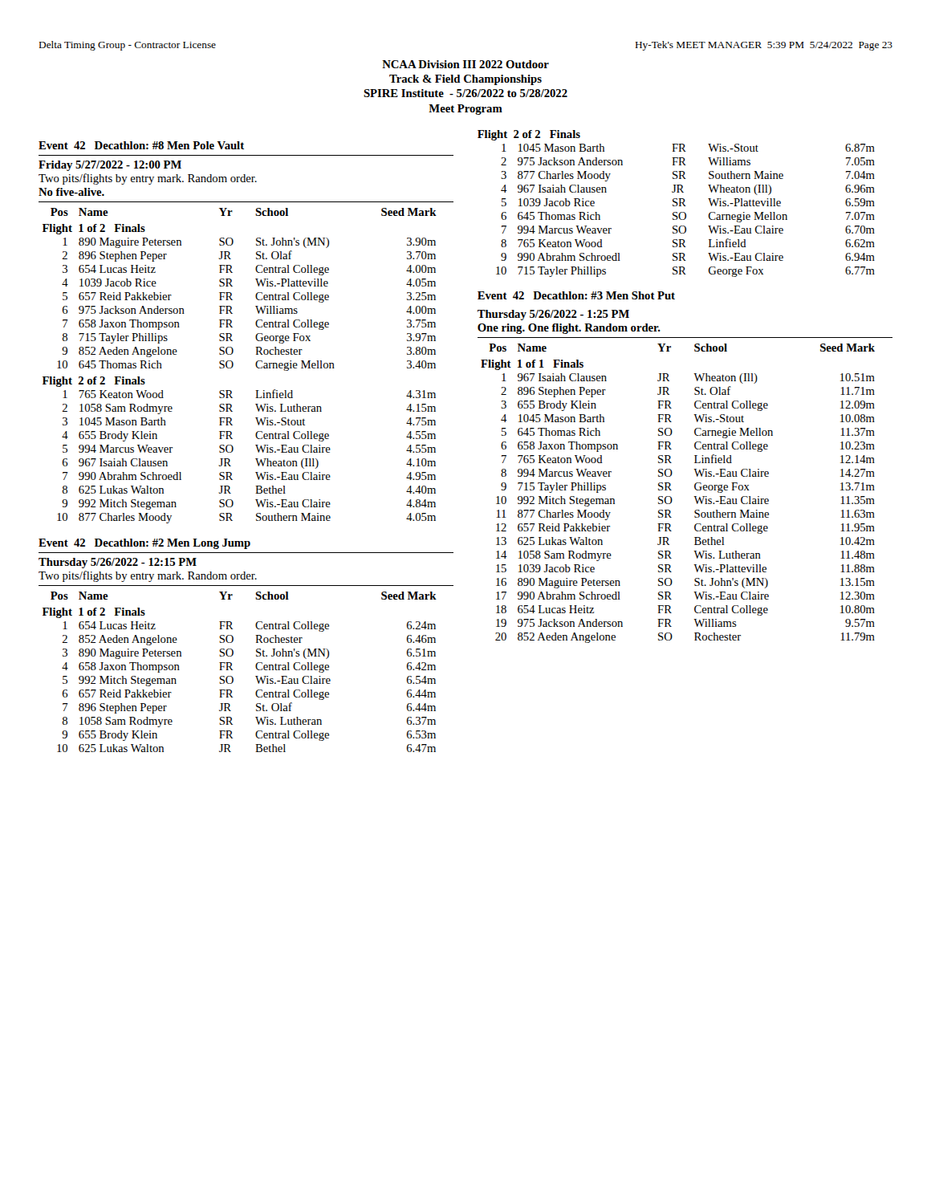Delta Timing Group - Contractor License
Hy-Tek's MEET MANAGER 5:39 PM 5/24/2022 Page 23
NCAA Division III 2022 Outdoor
Track & Field Championships
SPIRE Institute - 5/26/2022 to 5/28/2022
Meet Program
Event 42 Decathlon: #8 Men Pole Vault
Friday 5/27/2022 - 12:00 PM
Two pits/flights by entry mark. Random order.
No five-alive.
| Pos | Name | Yr | School | Seed Mark |
| --- | --- | --- | --- | --- |
| Flight 1 of 2 Finals |
| 1 | 890 Maguire Petersen | SO | St. John's (MN) | 3.90m |
| 2 | 896 Stephen Peper | JR | St. Olaf | 3.70m |
| 3 | 654 Lucas Heitz | FR | Central College | 4.00m |
| 4 | 1039 Jacob Rice | SR | Wis.-Platteville | 4.05m |
| 5 | 657 Reid Pakkebier | FR | Central College | 3.25m |
| 6 | 975 Jackson Anderson | FR | Williams | 4.00m |
| 7 | 658 Jaxon Thompson | FR | Central College | 3.75m |
| 8 | 715 Tayler Phillips | SR | George Fox | 3.97m |
| 9 | 852 Aeden Angelone | SO | Rochester | 3.80m |
| 10 | 645 Thomas Rich | SO | Carnegie Mellon | 3.40m |
| Flight 2 of 2 Finals |
| 1 | 765 Keaton Wood | SR | Linfield | 4.31m |
| 2 | 1058 Sam Rodmyre | SR | Wis. Lutheran | 4.15m |
| 3 | 1045 Mason Barth | FR | Wis.-Stout | 4.75m |
| 4 | 655 Brody Klein | FR | Central College | 4.55m |
| 5 | 994 Marcus Weaver | SO | Wis.-Eau Claire | 4.55m |
| 6 | 967 Isaiah Clausen | JR | Wheaton (Ill) | 4.10m |
| 7 | 990 Abrahm Schroedl | SR | Wis.-Eau Claire | 4.95m |
| 8 | 625 Lukas Walton | JR | Bethel | 4.40m |
| 9 | 992 Mitch Stegeman | SO | Wis.-Eau Claire | 4.84m |
| 10 | 877 Charles Moody | SR | Southern Maine | 4.05m |
Event 42 Decathlon: #2 Men Long Jump
Thursday 5/26/2022 - 12:15 PM
Two pits/flights by entry mark. Random order.
| Pos | Name | Yr | School | Seed Mark |
| --- | --- | --- | --- | --- |
| Flight 1 of 2 Finals |
| 1 | 654 Lucas Heitz | FR | Central College | 6.24m |
| 2 | 852 Aeden Angelone | SO | Rochester | 6.46m |
| 3 | 890 Maguire Petersen | SO | St. John's (MN) | 6.51m |
| 4 | 658 Jaxon Thompson | FR | Central College | 6.42m |
| 5 | 992 Mitch Stegeman | SO | Wis.-Eau Claire | 6.54m |
| 6 | 657 Reid Pakkebier | FR | Central College | 6.44m |
| 7 | 896 Stephen Peper | JR | St. Olaf | 6.44m |
| 8 | 1058 Sam Rodmyre | SR | Wis. Lutheran | 6.37m |
| 9 | 655 Brody Klein | FR | Central College | 6.53m |
| 10 | 625 Lukas Walton | JR | Bethel | 6.47m |
Flight 2 of 2 Finals
| 1 | 1045 Mason Barth | FR | Wis.-Stout | 6.87m |
| 2 | 975 Jackson Anderson | FR | Williams | 7.05m |
| 3 | 877 Charles Moody | SR | Southern Maine | 7.04m |
| 4 | 967 Isaiah Clausen | JR | Wheaton (Ill) | 6.96m |
| 5 | 1039 Jacob Rice | SR | Wis.-Platteville | 6.59m |
| 6 | 645 Thomas Rich | SO | Carnegie Mellon | 7.07m |
| 7 | 994 Marcus Weaver | SO | Wis.-Eau Claire | 6.70m |
| 8 | 765 Keaton Wood | SR | Linfield | 6.62m |
| 9 | 990 Abrahm Schroedl | SR | Wis.-Eau Claire | 6.94m |
| 10 | 715 Tayler Phillips | SR | George Fox | 6.77m |
Event 42 Decathlon: #3 Men Shot Put
Thursday 5/26/2022 - 1:25 PM
One ring. One flight. Random order.
| Pos | Name | Yr | School | Seed Mark |
| --- | --- | --- | --- | --- |
| Flight 1 of 1 Finals |
| 1 | 967 Isaiah Clausen | JR | Wheaton (Ill) | 10.51m |
| 2 | 896 Stephen Peper | JR | St. Olaf | 11.71m |
| 3 | 655 Brody Klein | FR | Central College | 12.09m |
| 4 | 1045 Mason Barth | FR | Wis.-Stout | 10.08m |
| 5 | 645 Thomas Rich | SO | Carnegie Mellon | 11.37m |
| 6 | 658 Jaxon Thompson | FR | Central College | 10.23m |
| 7 | 765 Keaton Wood | SR | Linfield | 12.14m |
| 8 | 994 Marcus Weaver | SO | Wis.-Eau Claire | 14.27m |
| 9 | 715 Tayler Phillips | SR | George Fox | 13.71m |
| 10 | 992 Mitch Stegeman | SO | Wis.-Eau Claire | 11.35m |
| 11 | 877 Charles Moody | SR | Southern Maine | 11.63m |
| 12 | 657 Reid Pakkebier | FR | Central College | 11.95m |
| 13 | 625 Lukas Walton | JR | Bethel | 10.42m |
| 14 | 1058 Sam Rodmyre | SR | Wis. Lutheran | 11.48m |
| 15 | 1039 Jacob Rice | SR | Wis.-Platteville | 11.88m |
| 16 | 890 Maguire Petersen | SO | St. John's (MN) | 13.15m |
| 17 | 990 Abrahm Schroedl | SR | Wis.-Eau Claire | 12.30m |
| 18 | 654 Lucas Heitz | FR | Central College | 10.80m |
| 19 | 975 Jackson Anderson | FR | Williams | 9.57m |
| 20 | 852 Aeden Angelone | SO | Rochester | 11.79m |